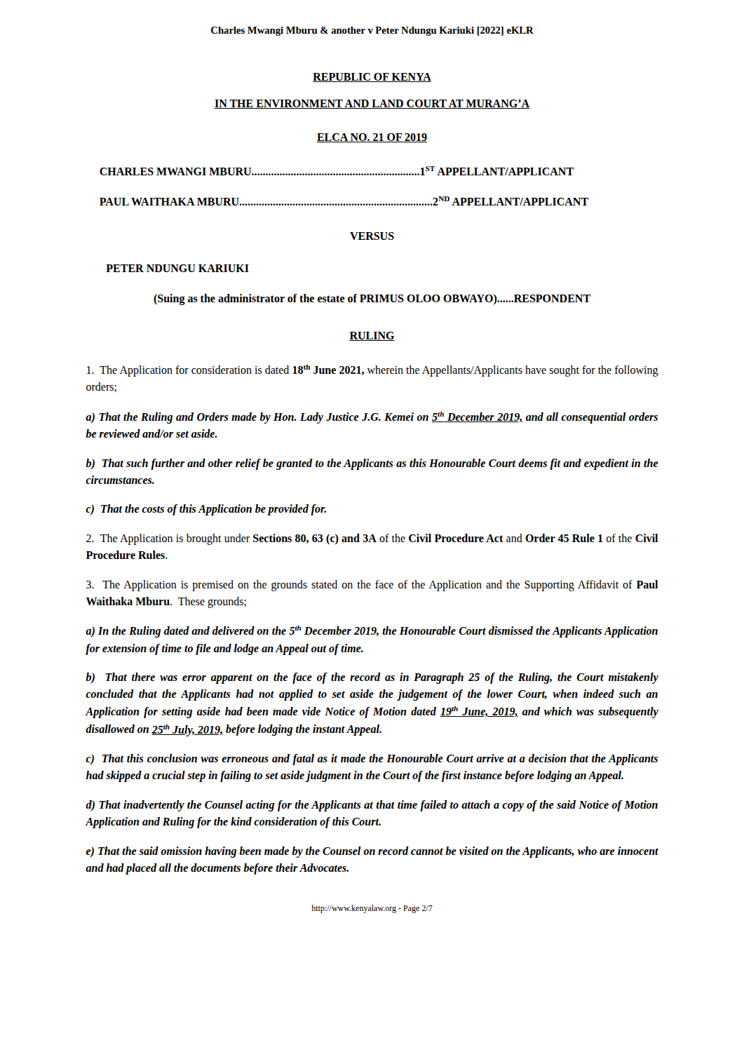Charles Mwangi Mburu & another v Peter Ndungu Kariuki [2022] eKLR
REPUBLIC OF KENYA
IN THE ENVIRONMENT AND LAND COURT AT MURANG’A
ELCA NO. 21 OF 2019
CHARLES MWANGI MBURU............................................................1ST APPELLANT/APPLICANT
PAUL WAITHAKA MBURU.....................................................................2ND APPELLANT/APPLICANT
VERSUS
PETER NDUNGU KARIUKI
(Suing as the administrator of the estate of PRIMUS OLOO OBWAYO)......RESPONDENT
RULING
1. The Application for consideration is dated 18th June 2021, wherein the Appellants/Applicants have sought for the following orders;
a) That the Ruling and Orders made by Hon. Lady Justice J.G. Kemei on 5th December 2019, and all consequential orders be reviewed and/or set aside.
b) That such further and other relief be granted to the Applicants as this Honourable Court deems fit and expedient in the circumstances.
c) That the costs of this Application be provided for.
2. The Application is brought under Sections 80, 63 (c) and 3A of the Civil Procedure Act and Order 45 Rule 1 of the Civil Procedure Rules.
3. The Application is premised on the grounds stated on the face of the Application and the Supporting Affidavit of Paul Waithaka Mburu. These grounds;
a) In the Ruling dated and delivered on the 5th December 2019, the Honourable Court dismissed the Applicants Application for extension of time to file and lodge an Appeal out of time.
b) That there was error apparent on the face of the record as in Paragraph 25 of the Ruling, the Court mistakenly concluded that the Applicants had not applied to set aside the judgement of the lower Court, when indeed such an Application for setting aside had been made vide Notice of Motion dated 19th June, 2019, and which was subsequently disallowed on 25th July, 2019, before lodging the instant Appeal.
c) That this conclusion was erroneous and fatal as it made the Honourable Court arrive at a decision that the Applicants had skipped a crucial step in failing to set aside judgment in the Court of the first instance before lodging an Appeal.
d) That inadvertently the Counsel acting for the Applicants at that time failed to attach a copy of the said Notice of Motion Application and Ruling for the kind consideration of this Court.
e) That the said omission having been made by the Counsel on record cannot be visited on the Applicants, who are innocent and had placed all the documents before their Advocates.
http://www.kenyalaw.org - Page 2/7